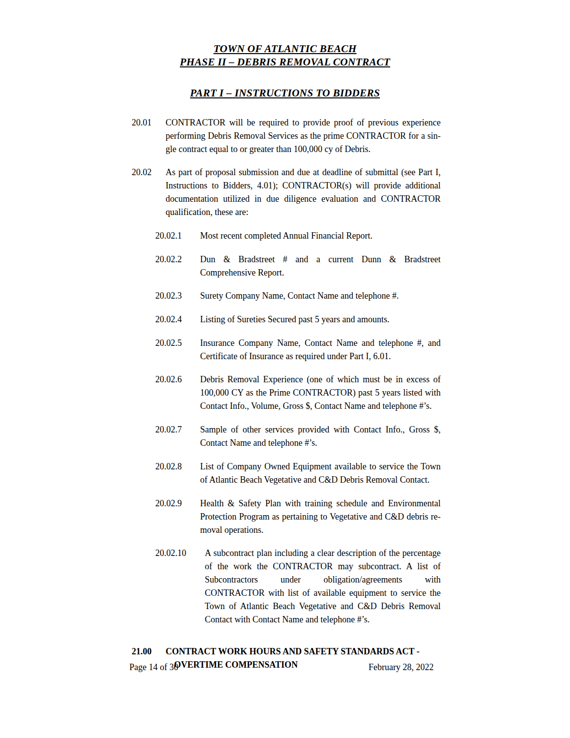TOWN OF ATLANTIC BEACH
PHASE II – DEBRIS REMOVAL CONTRACT
PART I – INSTRUCTIONS TO BIDDERS
20.01
CONTRACTOR will be required to provide proof of previous experience performing Debris Removal Services as the prime CONTRACTOR for a single contract equal to or greater than 100,000 cy of Debris.
20.02
As part of proposal submission and due at deadline of submittal (see Part I, Instructions to Bidders, 4.01); CONTRACTOR(s) will provide additional documentation utilized in due diligence evaluation and CONTRACTOR qualification, these are:
20.02.1
Most recent completed Annual Financial Report.
20.02.2
Dun & Bradstreet # and a current Dunn & Bradstreet Comprehensive Report.
20.02.3
Surety Company Name, Contact Name and telephone #.
20.02.4
Listing of Sureties Secured past 5 years and amounts.
20.02.5
Insurance Company Name, Contact Name and telephone #, and Certificate of Insurance as required under Part I, 6.01.
20.02.6
Debris Removal Experience (one of which must be in excess of 100,000 CY as the Prime CONTRACTOR) past 5 years listed with Contact Info., Volume, Gross $, Contact Name and telephone #’s.
20.02.7
Sample of other services provided with Contact Info., Gross $, Contact Name and telephone #’s.
20.02.8
List of Company Owned Equipment available to service the Town of Atlantic Beach Vegetative and C&D Debris Removal Contact.
20.02.9
Health & Safety Plan with training schedule and Environmental Protection Program as pertaining to Vegetative and C&D debris removal operations.
20.02.10
A subcontract plan including a clear description of the percentage of the work the CONTRACTOR may subcontract. A list of Subcontractors under obligation/agreements with CONTRACTOR with list of available equipment to service the Town of Atlantic Beach Vegetative and C&D Debris Removal Contact with Contact Name and telephone #’s.
21.00
CONTRACT WORK HOURS AND SAFETY STANDARDS ACT -OVERTIME COMPENSATION
Page 14 of 30
February 28, 2022